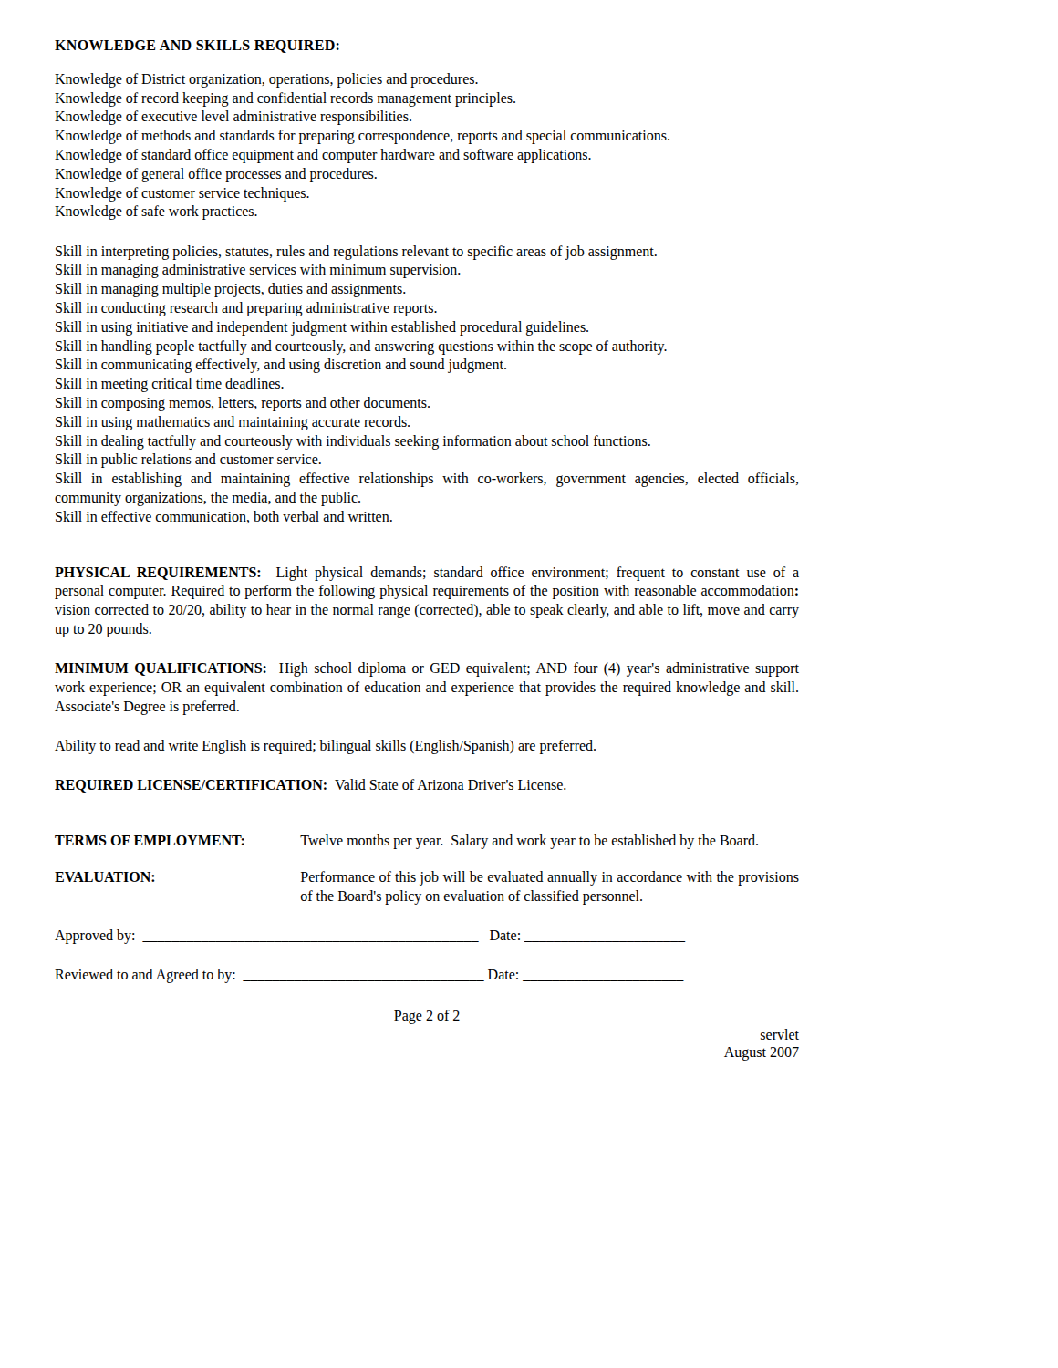KNOWLEDGE AND SKILLS REQUIRED:
Knowledge of District organization, operations, policies and procedures.
Knowledge of record keeping and confidential records management principles.
Knowledge of executive level administrative responsibilities.
Knowledge of methods and standards for preparing correspondence, reports and special communications.
Knowledge of standard office equipment and computer hardware and software applications.
Knowledge of general office processes and procedures.
Knowledge of customer service techniques.
Knowledge of safe work practices.
Skill in interpreting policies, statutes, rules and regulations relevant to specific areas of job assignment.
Skill in managing administrative services with minimum supervision.
Skill in managing multiple projects, duties and assignments.
Skill in conducting research and preparing administrative reports.
Skill in using initiative and independent judgment within established procedural guidelines.
Skill in handling people tactfully and courteously, and answering questions within the scope of authority.
Skill in communicating effectively, and using discretion and sound judgment.
Skill in meeting critical time deadlines.
Skill in composing memos, letters, reports and other documents.
Skill in using mathematics and maintaining accurate records.
Skill in dealing tactfully and courteously with individuals seeking information about school functions.
Skill in public relations and customer service.
Skill in establishing and maintaining effective relationships with co-workers, government agencies, elected officials, community organizations, the media, and the public.
Skill in effective communication, both verbal and written.
PHYSICAL REQUIREMENTS: Light physical demands; standard office environment; frequent to constant use of a personal computer. Required to perform the following physical requirements of the position with reasonable accommodation: vision corrected to 20/20, ability to hear in the normal range (corrected), able to speak clearly, and able to lift, move and carry up to 20 pounds.
MINIMUM QUALIFICATIONS: High school diploma or GED equivalent; AND four (4) year's administrative support work experience; OR an equivalent combination of education and experience that provides the required knowledge and skill. Associate's Degree is preferred.
Ability to read and write English is required; bilingual skills (English/Spanish) are preferred.
REQUIRED LICENSE/CERTIFICATION: Valid State of Arizona Driver's License.
| TERMS OF EMPLOYMENT: | Twelve months per year. Salary and work year to be established by the Board. |
| EVALUATION: | Performance of this job will be evaluated annually in accordance with the provisions of the Board's policy on evaluation of classified personnel. |
Approved by: ______________________________________________ Date: ______________________
Reviewed to and Agreed to by: _________________________________ Date: ______________________
Page 2 of 2
servlet
August 2007